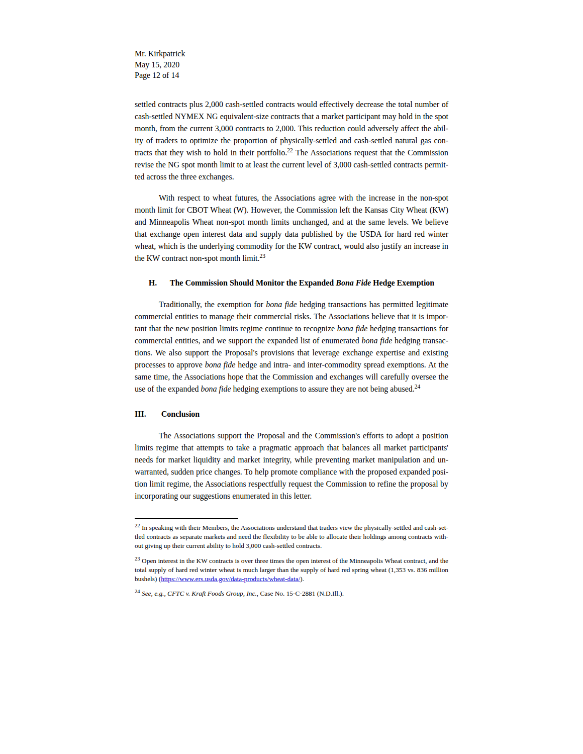Mr. Kirkpatrick
May 15, 2020
Page 12 of 14
settled contracts plus 2,000 cash-settled contracts would effectively decrease the total number of cash-settled NYMEX NG equivalent-size contracts that a market participant may hold in the spot month, from the current 3,000 contracts to 2,000. This reduction could adversely affect the ability of traders to optimize the proportion of physically-settled and cash-settled natural gas contracts that they wish to hold in their portfolio.22 The Associations request that the Commission revise the NG spot month limit to at least the current level of 3,000 cash-settled contracts permitted across the three exchanges.
With respect to wheat futures, the Associations agree with the increase in the non-spot month limit for CBOT Wheat (W). However, the Commission left the Kansas City Wheat (KW) and Minneapolis Wheat non-spot month limits unchanged, and at the same levels. We believe that exchange open interest data and supply data published by the USDA for hard red winter wheat, which is the underlying commodity for the KW contract, would also justify an increase in the KW contract non-spot month limit.23
H. The Commission Should Monitor the Expanded Bona Fide Hedge Exemption
Traditionally, the exemption for bona fide hedging transactions has permitted legitimate commercial entities to manage their commercial risks. The Associations believe that it is important that the new position limits regime continue to recognize bona fide hedging transactions for commercial entities, and we support the expanded list of enumerated bona fide hedging transactions. We also support the Proposal's provisions that leverage exchange expertise and existing processes to approve bona fide hedge and intra- and inter-commodity spread exemptions. At the same time, the Associations hope that the Commission and exchanges will carefully oversee the use of the expanded bona fide hedging exemptions to assure they are not being abused.24
III. Conclusion
The Associations support the Proposal and the Commission's efforts to adopt a position limits regime that attempts to take a pragmatic approach that balances all market participants' needs for market liquidity and market integrity, while preventing market manipulation and unwarranted, sudden price changes. To help promote compliance with the proposed expanded position limit regime, the Associations respectfully request the Commission to refine the proposal by incorporating our suggestions enumerated in this letter.
22 In speaking with their Members, the Associations understand that traders view the physically-settled and cash-settled contracts as separate markets and need the flexibility to be able to allocate their holdings among contracts without giving up their current ability to hold 3,000 cash-settled contracts.
23 Open interest in the KW contracts is over three times the open interest of the Minneapolis Wheat contract, and the total supply of hard red winter wheat is much larger than the supply of hard red spring wheat (1,353 vs. 836 million bushels) (https://www.ers.usda.gov/data-products/wheat-data/).
24 See, e.g., CFTC v. Kraft Foods Group, Inc., Case No. 15-C-2881 (N.D.Ill.).